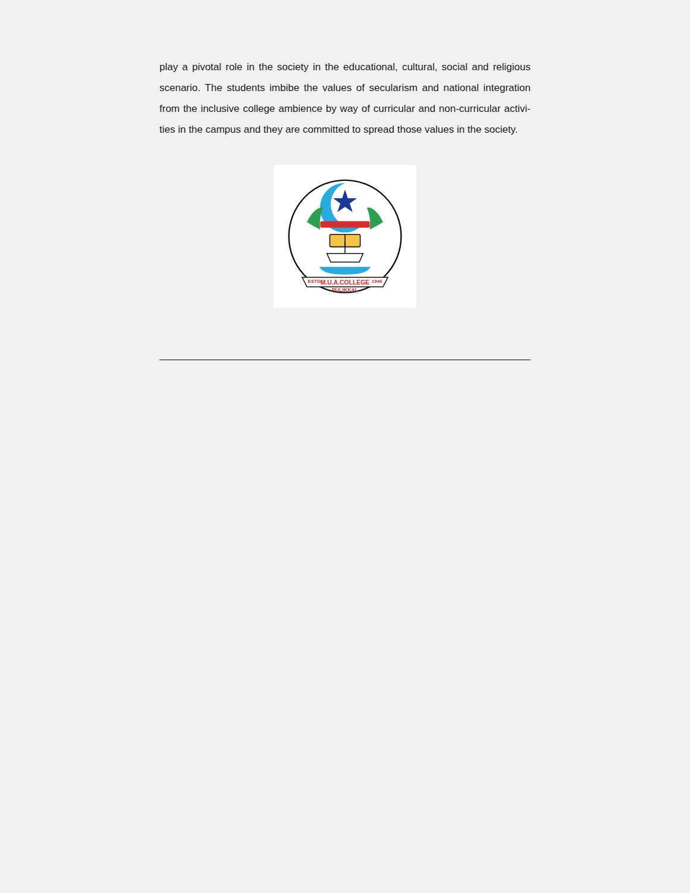play a pivotal role in the society in the educational, cultural, social and religious scenario. The students imbibe the values of secularism and national integration from the inclusive college ambience by way of curricular and non-curricular activities in the campus and they are committed to spread those values in the society.
Emblem of M.U.A. College, Pulikkal (Estd. 1946)